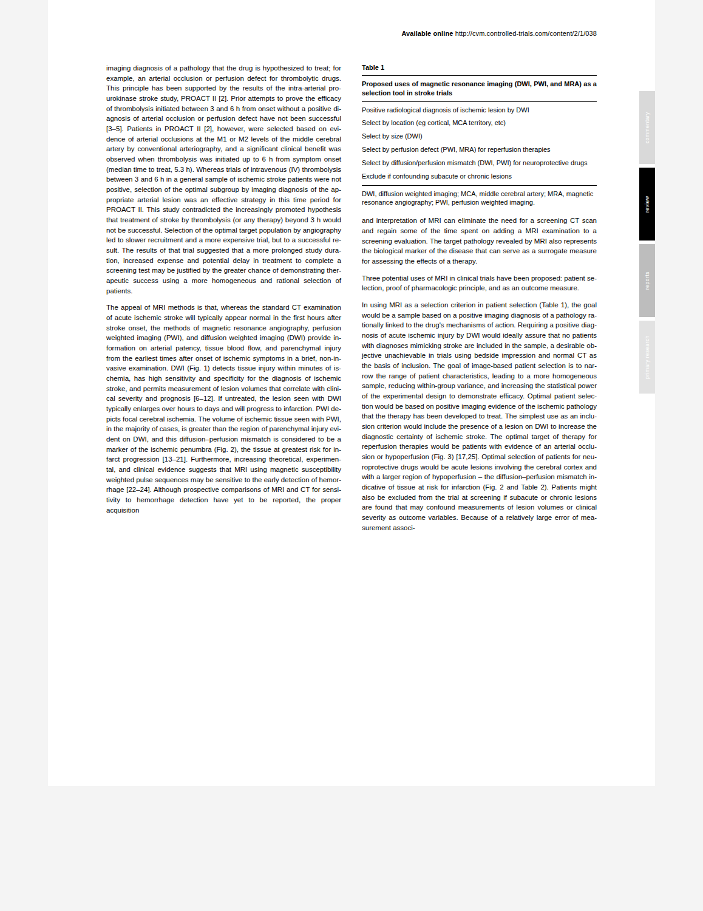Available online http://cvm.controlled-trials.com/content/2/1/038
imaging diagnosis of a pathology that the drug is hypothesized to treat; for example, an arterial occlusion or perfusion defect for thrombolytic drugs. This principle has been supported by the results of the intra-arterial pro-urokinase stroke study, PROACT II [2]. Prior attempts to prove the efficacy of thrombolysis initiated between 3 and 6 h from onset without a positive diagnosis of arterial occlusion or perfusion defect have not been successful [3–5]. Patients in PROACT II [2], however, were selected based on evidence of arterial occlusions at the M1 or M2 levels of the middle cerebral artery by conventional arteriography, and a significant clinical benefit was observed when thrombolysis was initiated up to 6 h from symptom onset (median time to treat, 5.3 h). Whereas trials of intravenous (IV) thrombolysis between 3 and 6 h in a general sample of ischemic stroke patients were not positive, selection of the optimal subgroup by imaging diagnosis of the appropriate arterial lesion was an effective strategy in this time period for PROACT II. This study contradicted the increasingly promoted hypothesis that treatment of stroke by thrombolysis (or any therapy) beyond 3 h would not be successful. Selection of the optimal target population by angiography led to slower recruitment and a more expensive trial, but to a successful result. The results of that trial suggested that a more prolonged study duration, increased expense and potential delay in treatment to complete a screening test may be justified by the greater chance of demonstrating therapeutic success using a more homogeneous and rational selection of patients.
The appeal of MRI methods is that, whereas the standard CT examination of acute ischemic stroke will typically appear normal in the first hours after stroke onset, the methods of magnetic resonance angiography, perfusion weighted imaging (PWI), and diffusion weighted imaging (DWI) provide information on arterial patency, tissue blood flow, and parenchymal injury from the earliest times after onset of ischemic symptoms in a brief, non-invasive examination. DWI (Fig. 1) detects tissue injury within minutes of ischemia, has high sensitivity and specificity for the diagnosis of ischemic stroke, and permits measurement of lesion volumes that correlate with clinical severity and prognosis [6–12]. If untreated, the lesion seen with DWI typically enlarges over hours to days and will progress to infarction. PWI depicts focal cerebral ischemia. The volume of ischemic tissue seen with PWI, in the majority of cases, is greater than the region of parenchymal injury evident on DWI, and this diffusion–perfusion mismatch is considered to be a marker of the ischemic penumbra (Fig. 2), the tissue at greatest risk for infarct progression [13–21]. Furthermore, increasing theoretical, experimental, and clinical evidence suggests that MRI using magnetic susceptibility weighted pulse sequences may be sensitive to the early detection of hemorrhage [22–24]. Although prospective comparisons of MRI and CT for sensitivity to hemorrhage detection have yet to be reported, the proper acquisition
Table 1
Proposed uses of magnetic resonance imaging (DWI, PWI, and MRA) as a selection tool in stroke trials
Positive radiological diagnosis of ischemic lesion by DWI
Select by location (eg cortical, MCA territory, etc)
Select by size (DWI)
Select by perfusion defect (PWI, MRA) for reperfusion therapies
Select by diffusion/perfusion mismatch (DWI, PWI) for neuroprotective drugs
Exclude if confounding subacute or chronic lesions
DWI, diffusion weighted imaging; MCA, middle cerebral artery; MRA, magnetic resonance angiography; PWI, perfusion weighted imaging.
and interpretation of MRI can eliminate the need for a screening CT scan and regain some of the time spent on adding a MRI examination to a screening evaluation. The target pathology revealed by MRI also represents the biological marker of the disease that can serve as a surrogate measure for assessing the effects of a therapy.
Three potential uses of MRI in clinical trials have been proposed: patient selection, proof of pharmacologic principle, and as an outcome measure.
In using MRI as a selection criterion in patient selection (Table 1), the goal would be a sample based on a positive imaging diagnosis of a pathology rationally linked to the drug's mechanisms of action. Requiring a positive diagnosis of acute ischemic injury by DWI would ideally assure that no patients with diagnoses mimicking stroke are included in the sample, a desirable objective unachievable in trials using bedside impression and normal CT as the basis of inclusion. The goal of image-based patient selection is to narrow the range of patient characteristics, leading to a more homogeneous sample, reducing within-group variance, and increasing the statistical power of the experimental design to demonstrate efficacy. Optimal patient selection would be based on positive imaging evidence of the ischemic pathology that the therapy has been developed to treat. The simplest use as an inclusion criterion would include the presence of a lesion on DWI to increase the diagnostic certainty of ischemic stroke. The optimal target of therapy for reperfusion therapies would be patients with evidence of an arterial occlusion or hypoperfusion (Fig. 3) [17,25]. Optimal selection of patients for neuroprotective drugs would be acute lesions involving the cerebral cortex and with a larger region of hypoperfusion – the diffusion–perfusion mismatch indicative of tissue at risk for infarction (Fig. 2 and Table 2). Patients might also be excluded from the trial at screening if subacute or chronic lesions are found that may confound measurements of lesion volumes or clinical severity as outcome variables. Because of a relatively large error of measurement associ-
commentary
review
reports
primary research